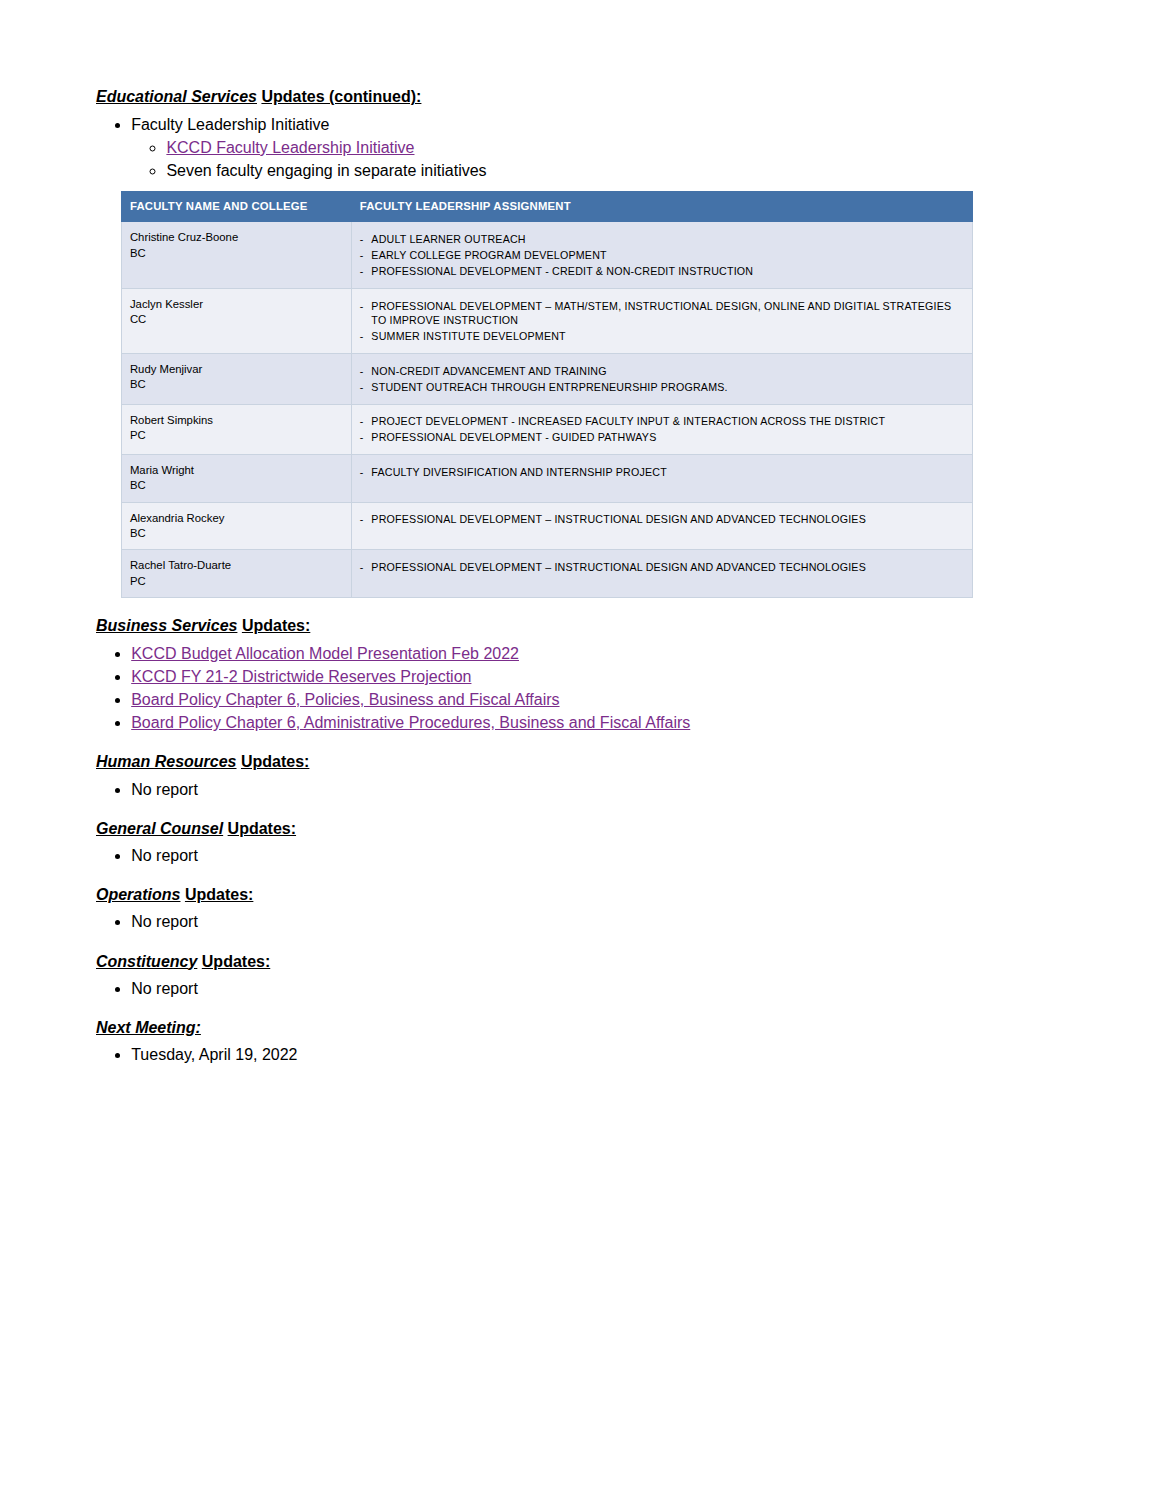Educational Services Updates (continued):
Faculty Leadership Initiative
KCCD Faculty Leadership Initiative
Seven faculty engaging in separate initiatives
| FACULTY NAME AND COLLEGE | FACULTY LEADERSHIP ASSIGNMENT |
| --- | --- |
| Christine Cruz-Boone BC | Adult learner outreach Early college program development Professional development - credit & non-credit instruction |
| Jaclyn Kessler CC | Professional development – math/STEM, instructional design, online and digitial strategies to improve instruction Summer institute development |
| Rudy Menjivar BC | Non-credit advancement and training Student outreach through entrpreneurship programs. |
| Robert Simpkins PC | Project development - increased faculty input & interaction across the district Professional development - guided pathways |
| Maria Wright BC | Faculty diversification and internship project |
| Alexandria Rockey BC | Professional development – instructional design and advanced technologies |
| Rachel Tatro-Duarte PC | Professional development – instructional design and advanced technologies |
Business Services Updates:
KCCD Budget Allocation Model Presentation Feb 2022
KCCD FY 21-2 Districtwide Reserves Projection
Board Policy Chapter 6, Policies, Business and Fiscal Affairs
Board Policy Chapter 6, Administrative Procedures, Business and Fiscal Affairs
Human Resources Updates:
No report
General Counsel Updates:
No report
Operations Updates:
No report
Constituency Updates:
No report
Next Meeting:
Tuesday, April 19, 2022